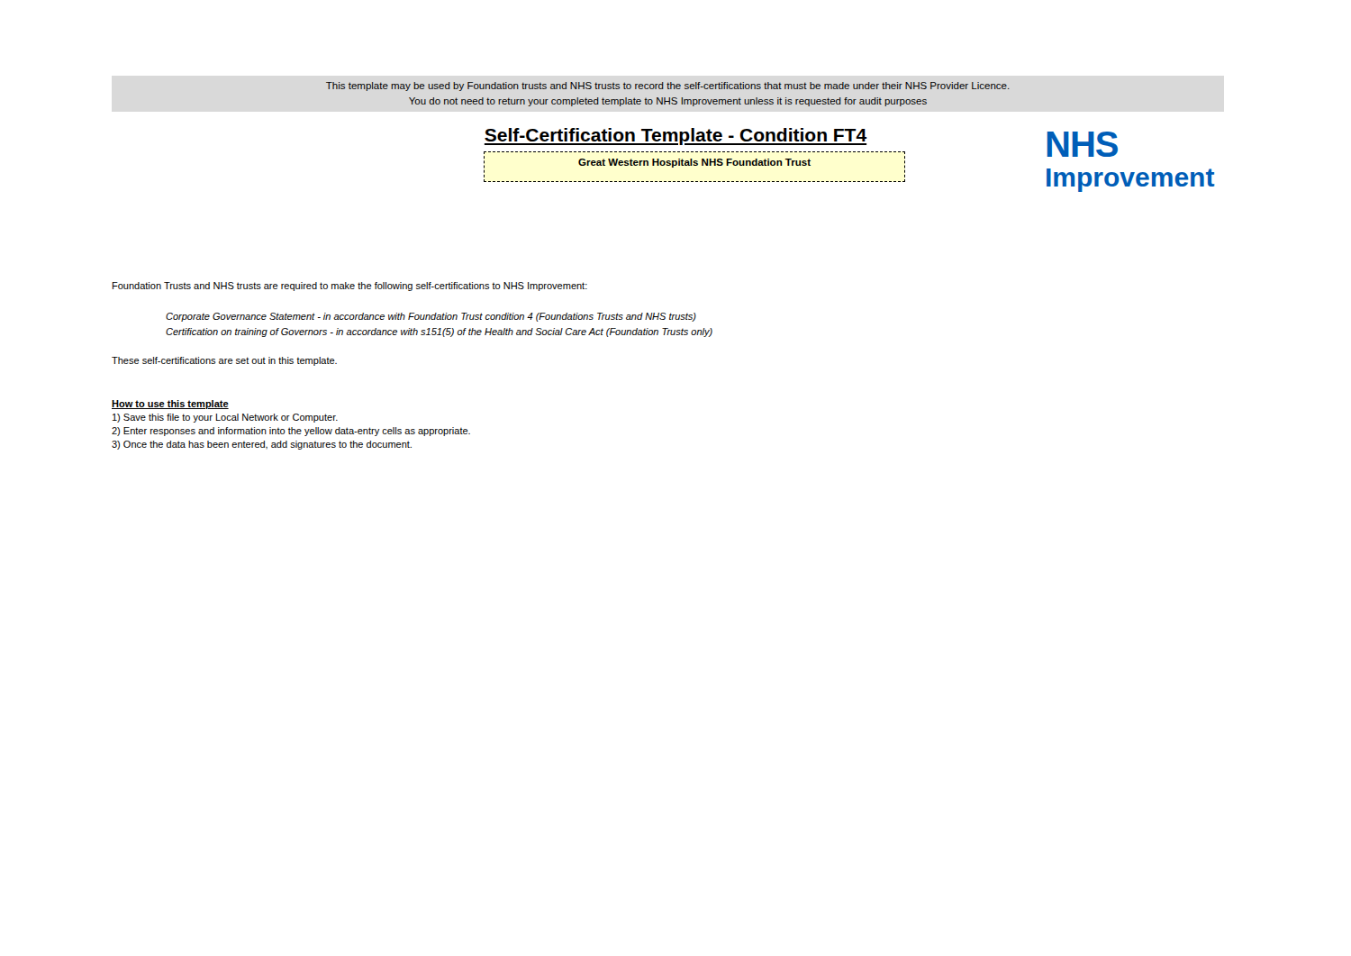This template may be used by Foundation trusts and NHS trusts to record the self-certifications that must be made under their NHS Provider Licence.
You do not need to return your completed template to NHS Improvement unless it is requested for audit purposes
Self-Certification Template - Condition FT4
Great Western Hospitals NHS Foundation Trust
NHS Improvement
Foundation Trusts and NHS trusts are required to make the following self-certifications to NHS Improvement:
Corporate Governance Statement - in accordance with Foundation Trust condition 4 (Foundations Trusts and NHS trusts)
Certification on training of Governors - in accordance with s151(5) of the Health and Social Care Act (Foundation Trusts only)
These self-certifications are set out in this template.
How to use this template
1) Save this file to your Local Network or Computer.
2) Enter responses and information into the yellow data-entry cells as appropriate.
3) Once the data has been entered, add signatures to the document.